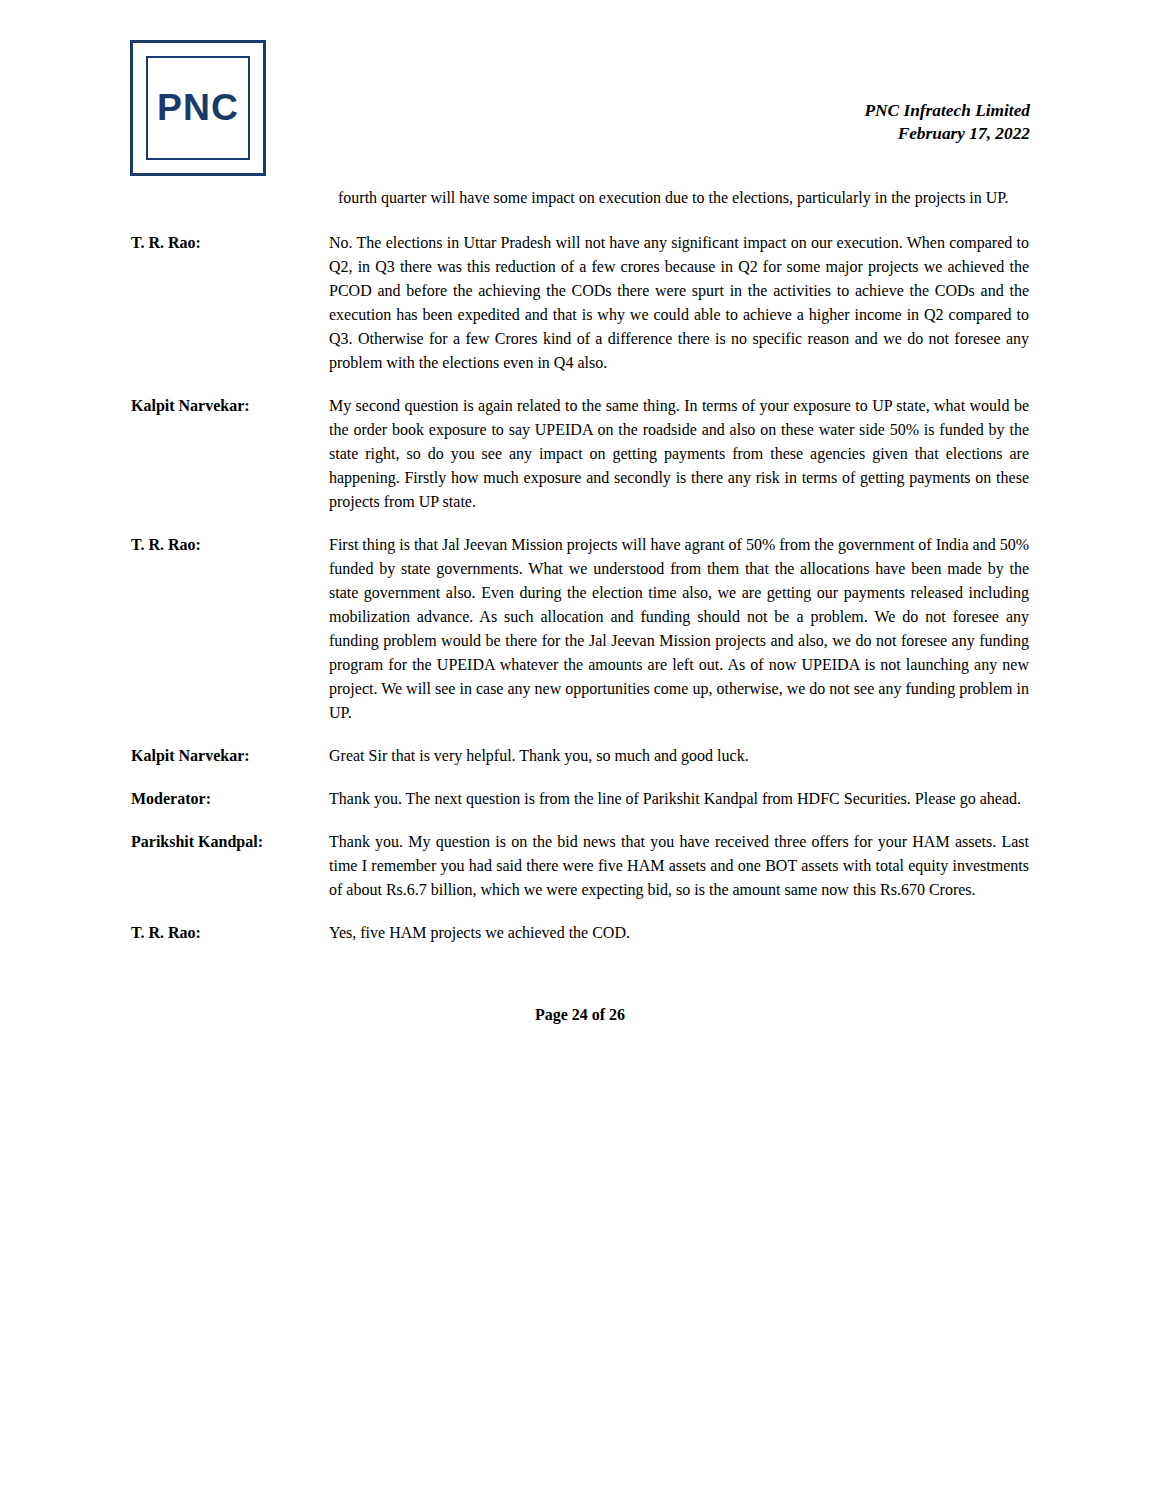PNC
PNC Infratech Limited
February 17, 2022
fourth quarter will have some impact on execution due to the elections, particularly in the projects in UP.
| T. R. Rao: | No. The elections in Uttar Pradesh will not have any significant impact on our execution. When compared to Q2, in Q3 there was this reduction of a few crores because in Q2 for some major projects we achieved the PCOD and before the achieving the CODs there were spurt in the activities to achieve the CODs and the execution has been expedited and that is why we could able to achieve a higher income in Q2 compared to Q3. Otherwise for a few Crores kind of a difference there is no specific reason and we do not foresee any problem with the elections even in Q4 also. |
| Kalpit Narvekar: | My second question is again related to the same thing. In terms of your exposure to UP state, what would be the order book exposure to say UPEIDA on the roadside and also on these water side 50% is funded by the state right, so do you see any impact on getting payments from these agencies given that elections are happening. Firstly how much exposure and secondly is there any risk in terms of getting payments on these projects from UP state. |
| T. R. Rao: | First thing is that Jal Jeevan Mission projects will have agrant of 50% from the government of India and 50% funded by state governments. What we understood from them that the allocations have been made by the state government also. Even during the election time also, we are getting our payments released including mobilization advance. As such allocation and funding should not be a problem. We do not foresee any funding problem would be there for the Jal Jeevan Mission projects and also, we do not foresee any funding program for the UPEIDA whatever the amounts are left out. As of now UPEIDA is not launching any new project. We will see in case any new opportunities come up, otherwise, we do not see any funding problem in UP. |
| Kalpit Narvekar: | Great Sir that is very helpful. Thank you, so much and good luck. |
| Moderator: | Thank you. The next question is from the line of Parikshit Kandpal from HDFC Securities. Please go ahead. |
| Parikshit Kandpal: | Thank you. My question is on the bid news that you have received three offers for your HAM assets. Last time I remember you had said there were five HAM assets and one BOT assets with total equity investments of about Rs.6.7 billion, which we were expecting bid, so is the amount same now this Rs.670 Crores. |
| T. R. Rao: | Yes, five HAM projects we achieved the COD. |
Page 24 of 26